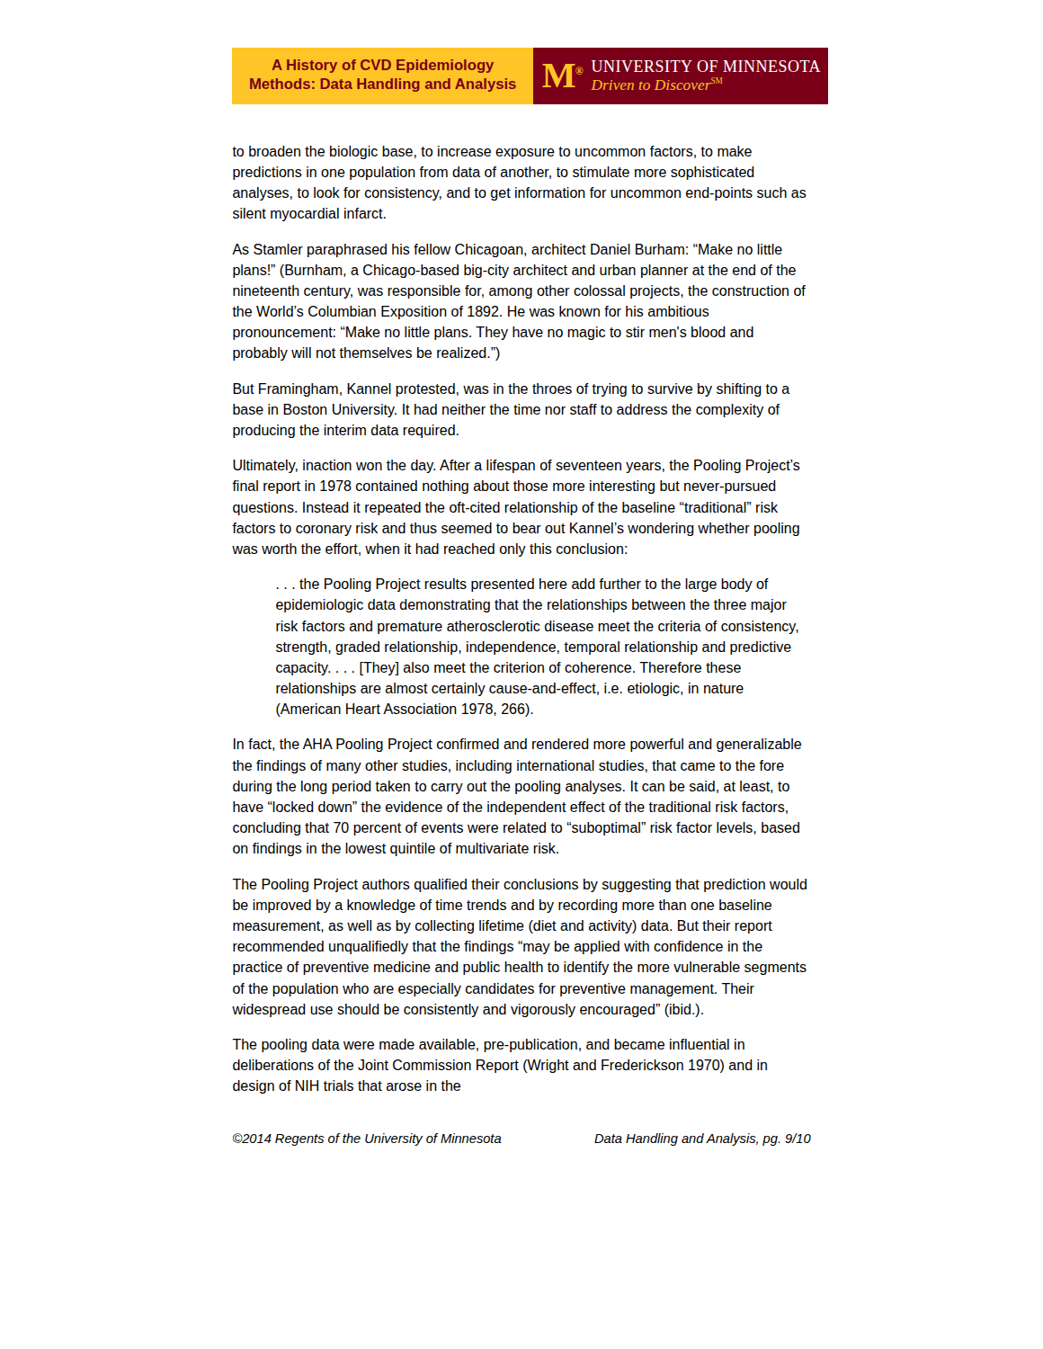A History of CVD Epidemiology
Methods: Data Handling and Analysis
M® UNIVERSITY OF MINNESOTA
Driven to DiscoverSM
to broaden the biologic base, to increase exposure to uncommon factors, to make predictions in one population from data of another, to stimulate more sophisticated analyses, to look for consistency, and to get information for uncommon end-points such as silent myocardial infarct.
As Stamler paraphrased his fellow Chicagoan, architect Daniel Burham: “Make no little plans!” (Burnham, a Chicago-based big-city architect and urban planner at the end of the nineteenth century, was responsible for, among other colossal projects, the construction of the World’s Columbian Exposition of 1892. He was known for his ambitious pronouncement: “Make no little plans. They have no magic to stir men's blood and probably will not themselves be realized.”)
But Framingham, Kannel protested, was in the throes of trying to survive by shifting to a base in Boston University. It had neither the time nor staff to address the complexity of producing the interim data required.
Ultimately, inaction won the day. After a lifespan of seventeen years, the Pooling Project’s final report in 1978 contained nothing about those more interesting but never-pursued questions. Instead it repeated the oft-cited relationship of the baseline “traditional” risk factors to coronary risk and thus seemed to bear out Kannel’s wondering whether pooling was worth the effort, when it had reached only this conclusion:
. . . the Pooling Project results presented here add further to the large body of epidemiologic data demonstrating that the relationships between the three major risk factors and premature atherosclerotic disease meet the criteria of consistency, strength, graded relationship, independence, temporal relationship and predictive capacity. . . . [They] also meet the criterion of coherence. Therefore these relationships are almost certainly cause-and-effect, i.e. etiologic, in nature (American Heart Association 1978, 266).
In fact, the AHA Pooling Project confirmed and rendered more powerful and generalizable the findings of many other studies, including international studies, that came to the fore during the long period taken to carry out the pooling analyses. It can be said, at least, to have “locked down” the evidence of the independent effect of the traditional risk factors, concluding that 70 percent of events were related to “suboptimal” risk factor levels, based on findings in the lowest quintile of multivariate risk.
The Pooling Project authors qualified their conclusions by suggesting that prediction would be improved by a knowledge of time trends and by recording more than one baseline measurement, as well as by collecting lifetime (diet and activity) data. But their report recommended unqualifiedly that the findings “may be applied with confidence in the practice of preventive medicine and public health to identify the more vulnerable segments of the population who are especially candidates for preventive management. Their widespread use should be consistently and vigorously encouraged” (ibid.).
The pooling data were made available, pre-publication, and became influential in deliberations of the Joint Commission Report (Wright and Frederickson 1970) and in design of NIH trials that arose in the
©2014 Regents of the University of Minnesota Data Handling and Analysis, pg. 9/10